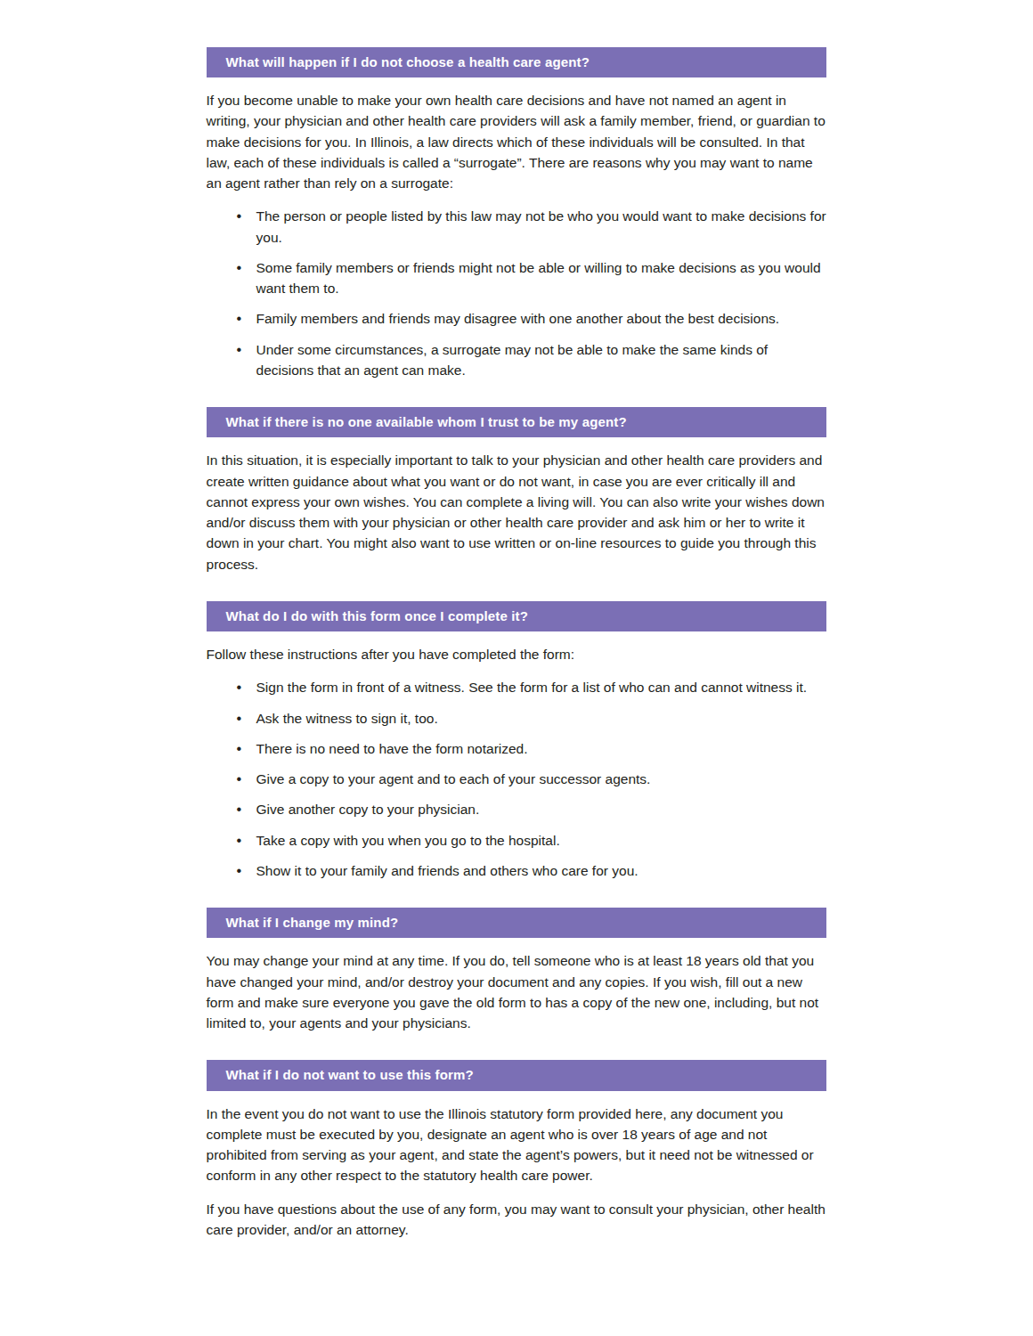What will happen if I do not choose a health care agent?
If you become unable to make your own health care decisions and have not named an agent in writing, your physician and other health care providers will ask a family member, friend, or guardian to make decisions for you. In Illinois, a law directs which of these individuals will be consulted. In that law, each of these individuals is called a “surrogate”. There are reasons why you may want to name an agent rather than rely on a surrogate:
The person or people listed by this law may not be who you would want to make decisions for you.
Some family members or friends might not be able or willing to make decisions as you would want them to.
Family members and friends may disagree with one another about the best decisions.
Under some circumstances, a surrogate may not be able to make the same kinds of decisions that an agent can make.
What if there is no one available whom I trust to be my agent?
In this situation, it is especially important to talk to your physician and other health care providers and create written guidance about what you want or do not want, in case you are ever critically ill and cannot express your own wishes. You can complete a living will. You can also write your wishes down and/or discuss them with your physician or other health care provider and ask him or her to write it down in your chart. You might also want to use written or on-line resources to guide you through this process.
What do I do with this form once I complete it?
Follow these instructions after you have completed the form:
Sign the form in front of a witness. See the form for a list of who can and cannot witness it.
Ask the witness to sign it, too.
There is no need to have the form notarized.
Give a copy to your agent and to each of your successor agents.
Give another copy to your physician.
Take a copy with you when you go to the hospital.
Show it to your family and friends and others who care for you.
What if I change my mind?
You may change your mind at any time. If you do, tell someone who is at least 18 years old that you have changed your mind, and/or destroy your document and any copies. If you wish, fill out a new form and make sure everyone you gave the old form to has a copy of the new one, including, but not limited to, your agents and your physicians.
What if I do not want to use this form?
In the event you do not want to use the Illinois statutory form provided here, any document you complete must be executed by you, designate an agent who is over 18 years of age and not prohibited from serving as your agent, and state the agent’s powers, but it need not be witnessed or conform in any other respect to the statutory health care power.
If you have questions about the use of any form, you may want to consult your physician, other health care provider, and/or an attorney.